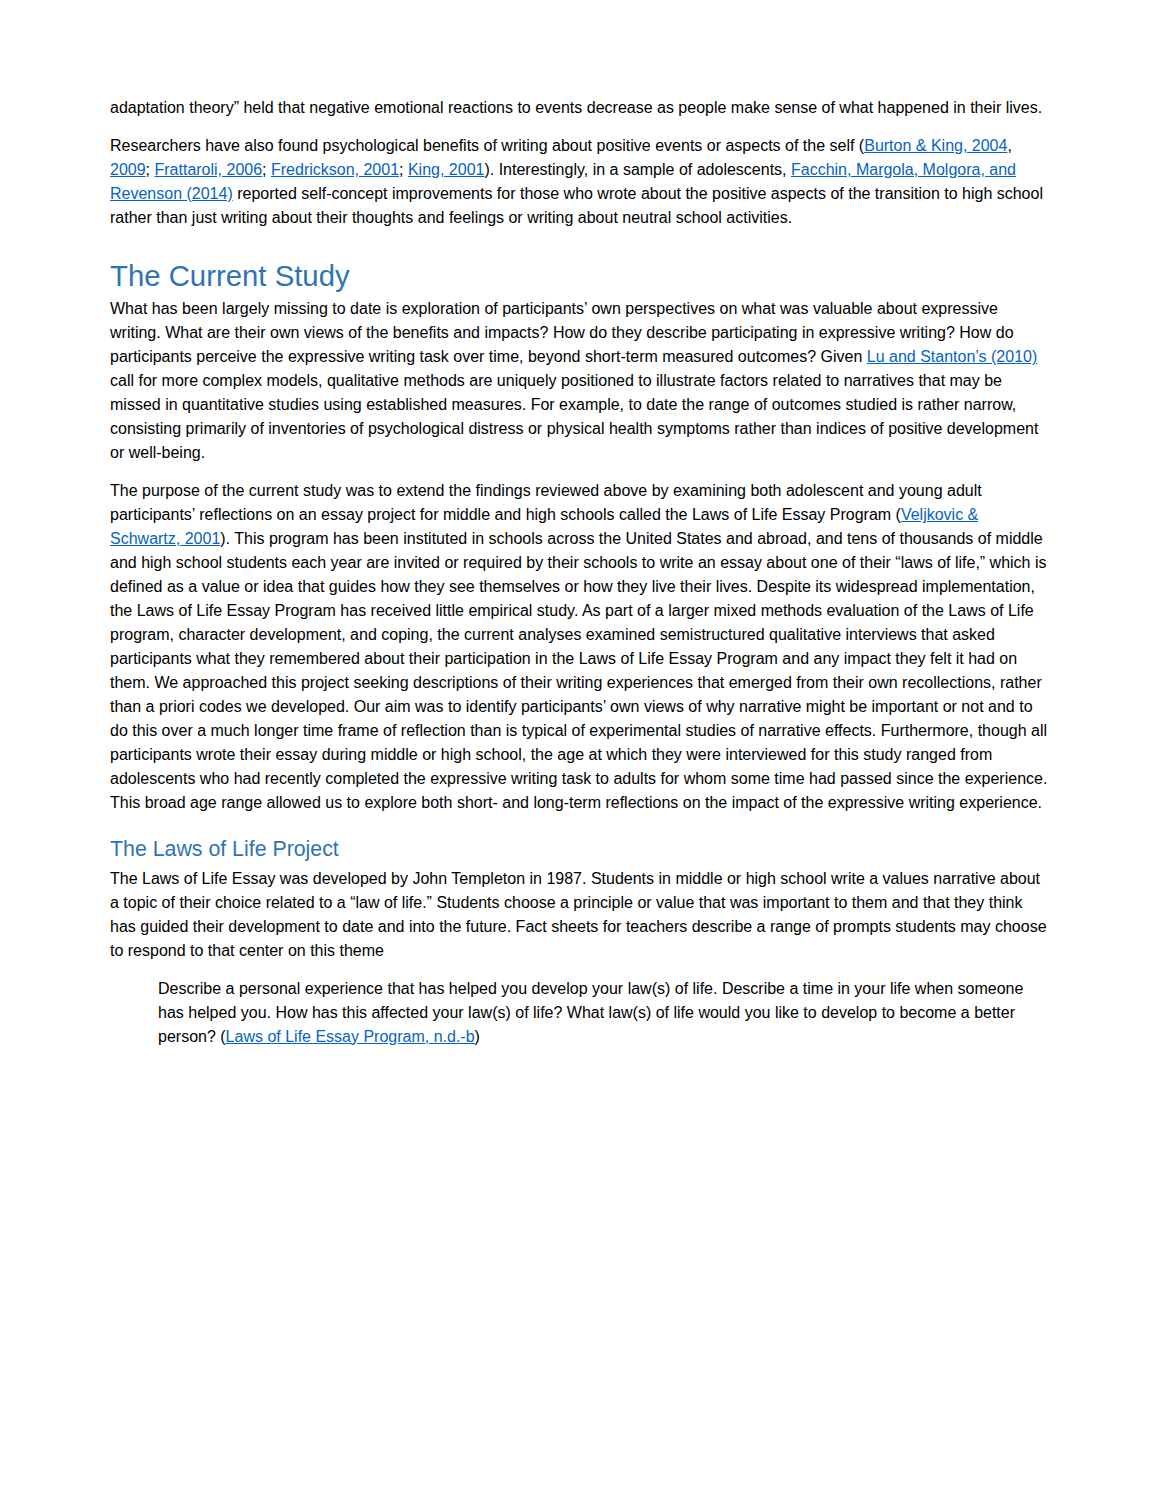adaptation theory” held that negative emotional reactions to events decrease as people make sense of what happened in their lives.
Researchers have also found psychological benefits of writing about positive events or aspects of the self (Burton & King, 2004, 2009; Frattaroli, 2006; Fredrickson, 2001; King, 2001). Interestingly, in a sample of adolescents, Facchin, Margola, Molgora, and Revenson (2014) reported self-concept improvements for those who wrote about the positive aspects of the transition to high school rather than just writing about their thoughts and feelings or writing about neutral school activities.
The Current Study
What has been largely missing to date is exploration of participants’ own perspectives on what was valuable about expressive writing. What are their own views of the benefits and impacts? How do they describe participating in expressive writing? How do participants perceive the expressive writing task over time, beyond short-term measured outcomes? Given Lu and Stanton’s (2010) call for more complex models, qualitative methods are uniquely positioned to illustrate factors related to narratives that may be missed in quantitative studies using established measures. For example, to date the range of outcomes studied is rather narrow, consisting primarily of inventories of psychological distress or physical health symptoms rather than indices of positive development or well-being.
The purpose of the current study was to extend the findings reviewed above by examining both adolescent and young adult participants’ reflections on an essay project for middle and high schools called the Laws of Life Essay Program (Veljkovic & Schwartz, 2001). This program has been instituted in schools across the United States and abroad, and tens of thousands of middle and high school students each year are invited or required by their schools to write an essay about one of their “laws of life,” which is defined as a value or idea that guides how they see themselves or how they live their lives. Despite its widespread implementation, the Laws of Life Essay Program has received little empirical study. As part of a larger mixed methods evaluation of the Laws of Life program, character development, and coping, the current analyses examined semistructured qualitative interviews that asked participants what they remembered about their participation in the Laws of Life Essay Program and any impact they felt it had on them. We approached this project seeking descriptions of their writing experiences that emerged from their own recollections, rather than a priori codes we developed. Our aim was to identify participants’ own views of why narrative might be important or not and to do this over a much longer time frame of reflection than is typical of experimental studies of narrative effects. Furthermore, though all participants wrote their essay during middle or high school, the age at which they were interviewed for this study ranged from adolescents who had recently completed the expressive writing task to adults for whom some time had passed since the experience. This broad age range allowed us to explore both short- and long-term reflections on the impact of the expressive writing experience.
The Laws of Life Project
The Laws of Life Essay was developed by John Templeton in 1987. Students in middle or high school write a values narrative about a topic of their choice related to a “law of life.” Students choose a principle or value that was important to them and that they think has guided their development to date and into the future. Fact sheets for teachers describe a range of prompts students may choose to respond to that center on this theme
Describe a personal experience that has helped you develop your law(s) of life. Describe a time in your life when someone has helped you. How has this affected your law(s) of life? What law(s) of life would you like to develop to become a better person? (Laws of Life Essay Program, n.d.-b)